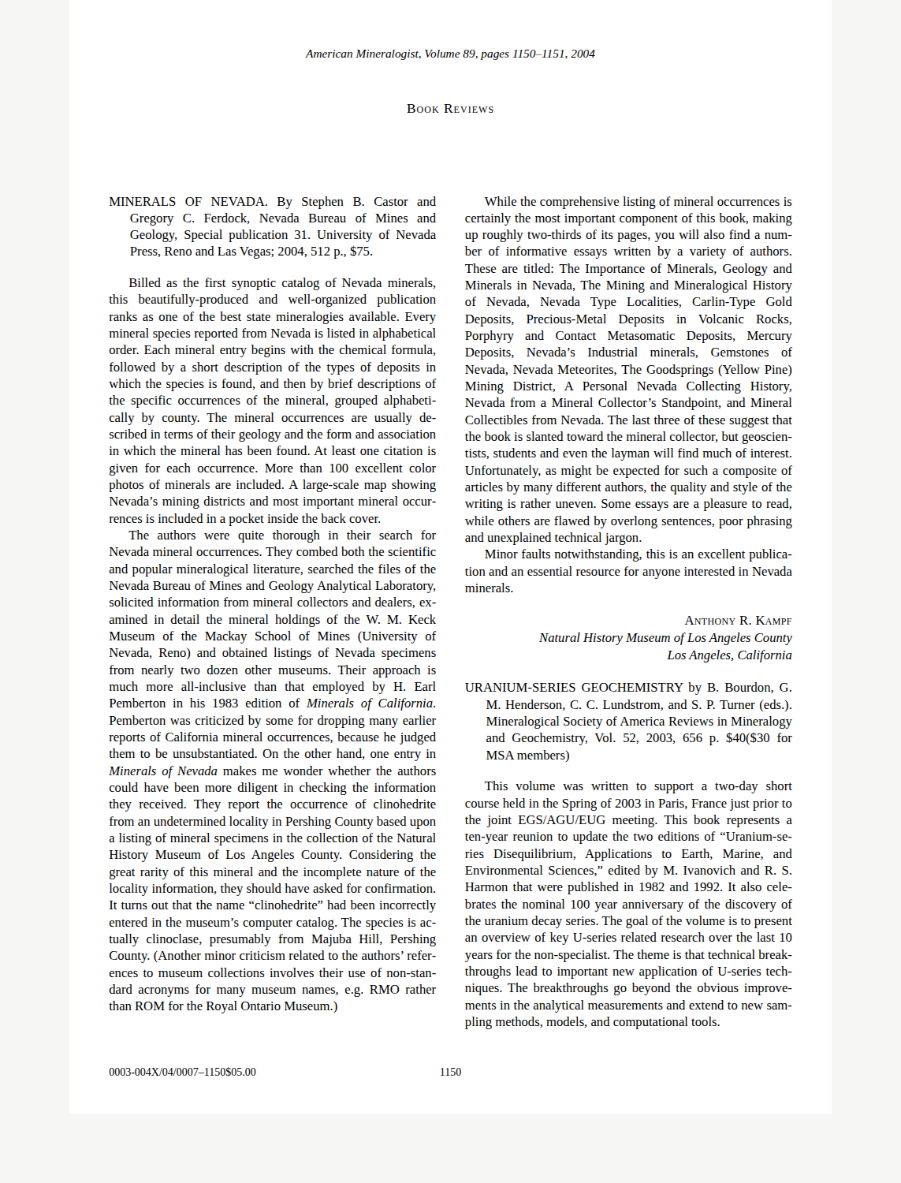American Mineralogist, Volume 89, pages 1150–1151, 2004
Book Reviews
MINERALS OF NEVADA. By Stephen B. Castor and Gregory C. Ferdock, Nevada Bureau of Mines and Geology, Special publication 31. University of Nevada Press, Reno and Las Vegas; 2004, 512 p., $75.
Billed as the first synoptic catalog of Nevada minerals, this beautifully-produced and well-organized publication ranks as one of the best state mineralogies available. Every mineral species reported from Nevada is listed in alphabetical order. Each mineral entry begins with the chemical formula, followed by a short description of the types of deposits in which the species is found, and then by brief descriptions of the specific occurrences of the mineral, grouped alphabetically by county. The mineral occurrences are usually described in terms of their geology and the form and association in which the mineral has been found. At least one citation is given for each occurrence. More than 100 excellent color photos of minerals are included. A large-scale map showing Nevada’s mining districts and most important mineral occurrences is included in a pocket inside the back cover.
The authors were quite thorough in their search for Nevada mineral occurrences. They combed both the scientific and popular mineralogical literature, searched the files of the Nevada Bureau of Mines and Geology Analytical Laboratory, solicited information from mineral collectors and dealers, examined in detail the mineral holdings of the W. M. Keck Museum of the Mackay School of Mines (University of Nevada, Reno) and obtained listings of Nevada specimens from nearly two dozen other museums. Their approach is much more all-inclusive than that employed by H. Earl Pemberton in his 1983 edition of Minerals of California. Pemberton was criticized by some for dropping many earlier reports of California mineral occurrences, because he judged them to be unsubstantiated. On the other hand, one entry in Minerals of Nevada makes me wonder whether the authors could have been more diligent in checking the information they received. They report the occurrence of clinohedrite from an undetermined locality in Pershing County based upon a listing of mineral specimens in the collection of the Natural History Museum of Los Angeles County. Considering the great rarity of this mineral and the incomplete nature of the locality information, they should have asked for confirmation. It turns out that the name “clinohedrite” had been incorrectly entered in the museum’s computer catalog. The species is actually clinoclase, presumably from Majuba Hill, Pershing County. (Another minor criticism related to the authors’ references to museum collections involves their use of non-standard acronyms for many museum names, e.g. RMO rather than ROM for the Royal Ontario Museum.)
While the comprehensive listing of mineral occurrences is certainly the most important component of this book, making up roughly two-thirds of its pages, you will also find a number of informative essays written by a variety of authors. These are titled: The Importance of Minerals, Geology and Minerals in Nevada, The Mining and Mineralogical History of Nevada, Nevada Type Localities, Carlin-Type Gold Deposits, Precious-Metal Deposits in Volcanic Rocks, Porphyry and Contact Metasomatic Deposits, Mercury Deposits, Nevada’s Industrial minerals, Gemstones of Nevada, Nevada Meteorites, The Goodsprings (Yellow Pine) Mining District, A Personal Nevada Collecting History, Nevada from a Mineral Collector’s Standpoint, and Mineral Collectibles from Nevada. The last three of these suggest that the book is slanted toward the mineral collector, but geoscientists, students and even the layman will find much of interest. Unfortunately, as might be expected for such a composite of articles by many different authors, the quality and style of the writing is rather uneven. Some essays are a pleasure to read, while others are flawed by overlong sentences, poor phrasing and unexplained technical jargon.
Minor faults notwithstanding, this is an excellent publication and an essential resource for anyone interested in Nevada minerals.
Anthony R. Kampf Natural History Museum of Los Angeles County Los Angeles, California
URANIUM-SERIES GEOCHEMISTRY by B. Bourdon, G. M. Henderson, C. C. Lundstrom, and S. P. Turner (eds.). Mineralogical Society of America Reviews in Mineralogy and Geochemistry, Vol. 52, 2003, 656 p. $40($30 for MSA members)
This volume was written to support a two-day short course held in the Spring of 2003 in Paris, France just prior to the joint EGS/AGU/EUG meeting. This book represents a ten-year reunion to update the two editions of “Uranium-series Disequilibrium, Applications to Earth, Marine, and Environmental Sciences,” edited by M. Ivanovich and R. S. Harmon that were published in 1982 and 1992. It also celebrates the nominal 100 year anniversary of the discovery of the uranium decay series. The goal of the volume is to present an overview of key U-series related research over the last 10 years for the non-specialist. The theme is that technical breakthroughs lead to important new application of U-series techniques. The breakthroughs go beyond the obvious improvements in the analytical measurements and extend to new sampling methods, models, and computational tools.
0003-004X/04/0007–1150$05.00 1150